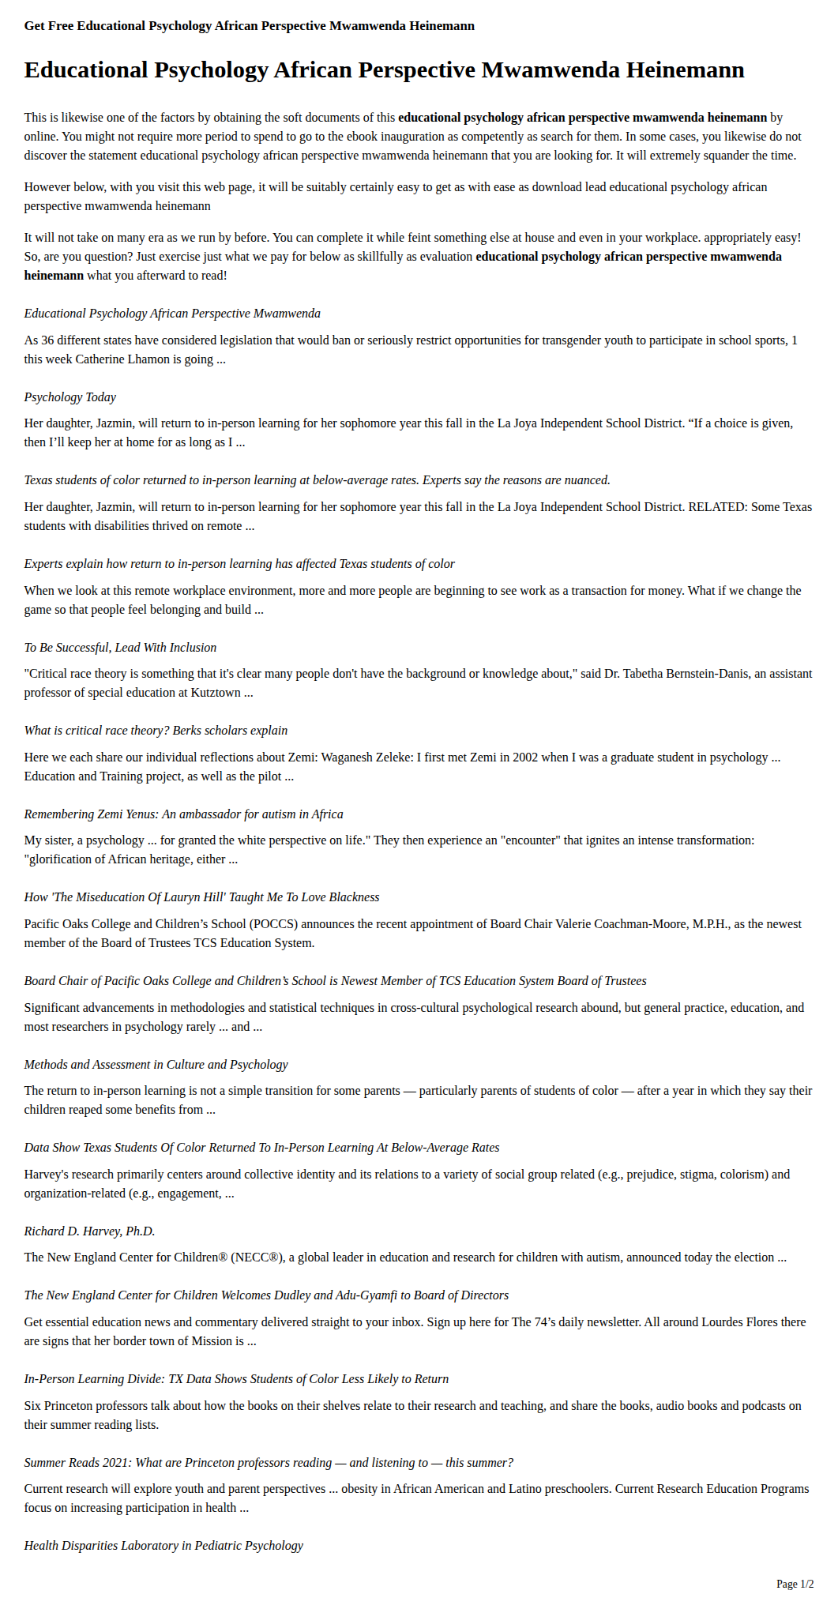Get Free Educational Psychology African Perspective Mwamwenda Heinemann
Educational Psychology African Perspective Mwamwenda Heinemann
This is likewise one of the factors by obtaining the soft documents of this educational psychology african perspective mwamwenda heinemann by online. You might not require more period to spend to go to the ebook inauguration as competently as search for them. In some cases, you likewise do not discover the statement educational psychology african perspective mwamwenda heinemann that you are looking for. It will extremely squander the time.
However below, with you visit this web page, it will be suitably certainly easy to get as with ease as download lead educational psychology african perspective mwamwenda heinemann
It will not take on many era as we run by before. You can complete it while feint something else at house and even in your workplace. appropriately easy! So, are you question? Just exercise just what we pay for below as skillfully as evaluation educational psychology african perspective mwamwenda heinemann what you afterward to read!
Educational Psychology African Perspective Mwamwenda
As 36 different states have considered legislation that would ban or seriously restrict opportunities for transgender youth to participate in school sports, 1 this week Catherine Lhamon is going ...
Psychology Today
Her daughter, Jazmin, will return to in-person learning for her sophomore year this fall in the La Joya Independent School District. “If a choice is given, then I’ll keep her at home for as long as I ...
Texas students of color returned to in-person learning at below-average rates. Experts say the reasons are nuanced.
Her daughter, Jazmin, will return to in-person learning for her sophomore year this fall in the La Joya Independent School District. RELATED: Some Texas students with disabilities thrived on remote ...
Experts explain how return to in-person learning has affected Texas students of color
When we look at this remote workplace environment, more and more people are beginning to see work as a transaction for money. What if we change the game so that people feel belonging and build ...
To Be Successful, Lead With Inclusion
"Critical race theory is something that it's clear many people don't have the background or knowledge about," said Dr. Tabetha Bernstein-Danis, an assistant professor of special education at Kutztown ...
What is critical race theory? Berks scholars explain
Here we each share our individual reflections about Zemi: Waganesh Zeleke: I first met Zemi in 2002 when I was a graduate student in psychology ... Education and Training project, as well as the pilot ...
Remembering Zemi Yenus: An ambassador for autism in Africa
My sister, a psychology ... for granted the white perspective on life." They then experience an "encounter" that ignites an intense transformation: "glorification of African heritage, either ...
How 'The Miseducation Of Lauryn Hill' Taught Me To Love Blackness
Pacific Oaks College and Children’s School (POCCS) announces the recent appointment of Board Chair Valerie Coachman-Moore, M.P.H., as the newest member of the Board of Trustees TCS Education System.
Board Chair of Pacific Oaks College and Children’s School is Newest Member of TCS Education System Board of Trustees
Significant advancements in methodologies and statistical techniques in cross-cultural psychological research abound, but general practice, education, and most researchers in psychology rarely ... and ...
Methods and Assessment in Culture and Psychology
The return to in-person learning is not a simple transition for some parents — particularly parents of students of color — after a year in which they say their children reaped some benefits from ...
Data Show Texas Students Of Color Returned To In-Person Learning At Below-Average Rates
Harvey's research primarily centers around collective identity and its relations to a variety of social group related (e.g., prejudice, stigma, colorism) and organization-related (e.g., engagement, ...
Richard D. Harvey, Ph.D.
The New England Center for Children® (NECC®), a global leader in education and research for children with autism, announced today the election ...
The New England Center for Children Welcomes Dudley and Adu-Gyamfi to Board of Directors
Get essential education news and commentary delivered straight to your inbox. Sign up here for The 74’s daily newsletter. All around Lourdes Flores there are signs that her border town of Mission is ...
In-Person Learning Divide: TX Data Shows Students of Color Less Likely to Return
Six Princeton professors talk about how the books on their shelves relate to their research and teaching, and share the books, audio books and podcasts on their summer reading lists.
Summer Reads 2021: What are Princeton professors reading — and listening to — this summer?
Current research will explore youth and parent perspectives ... obesity in African American and Latino preschoolers. Current Research Education Programs focus on increasing participation in health ...
Health Disparities Laboratory in Pediatric Psychology
Page 1/2